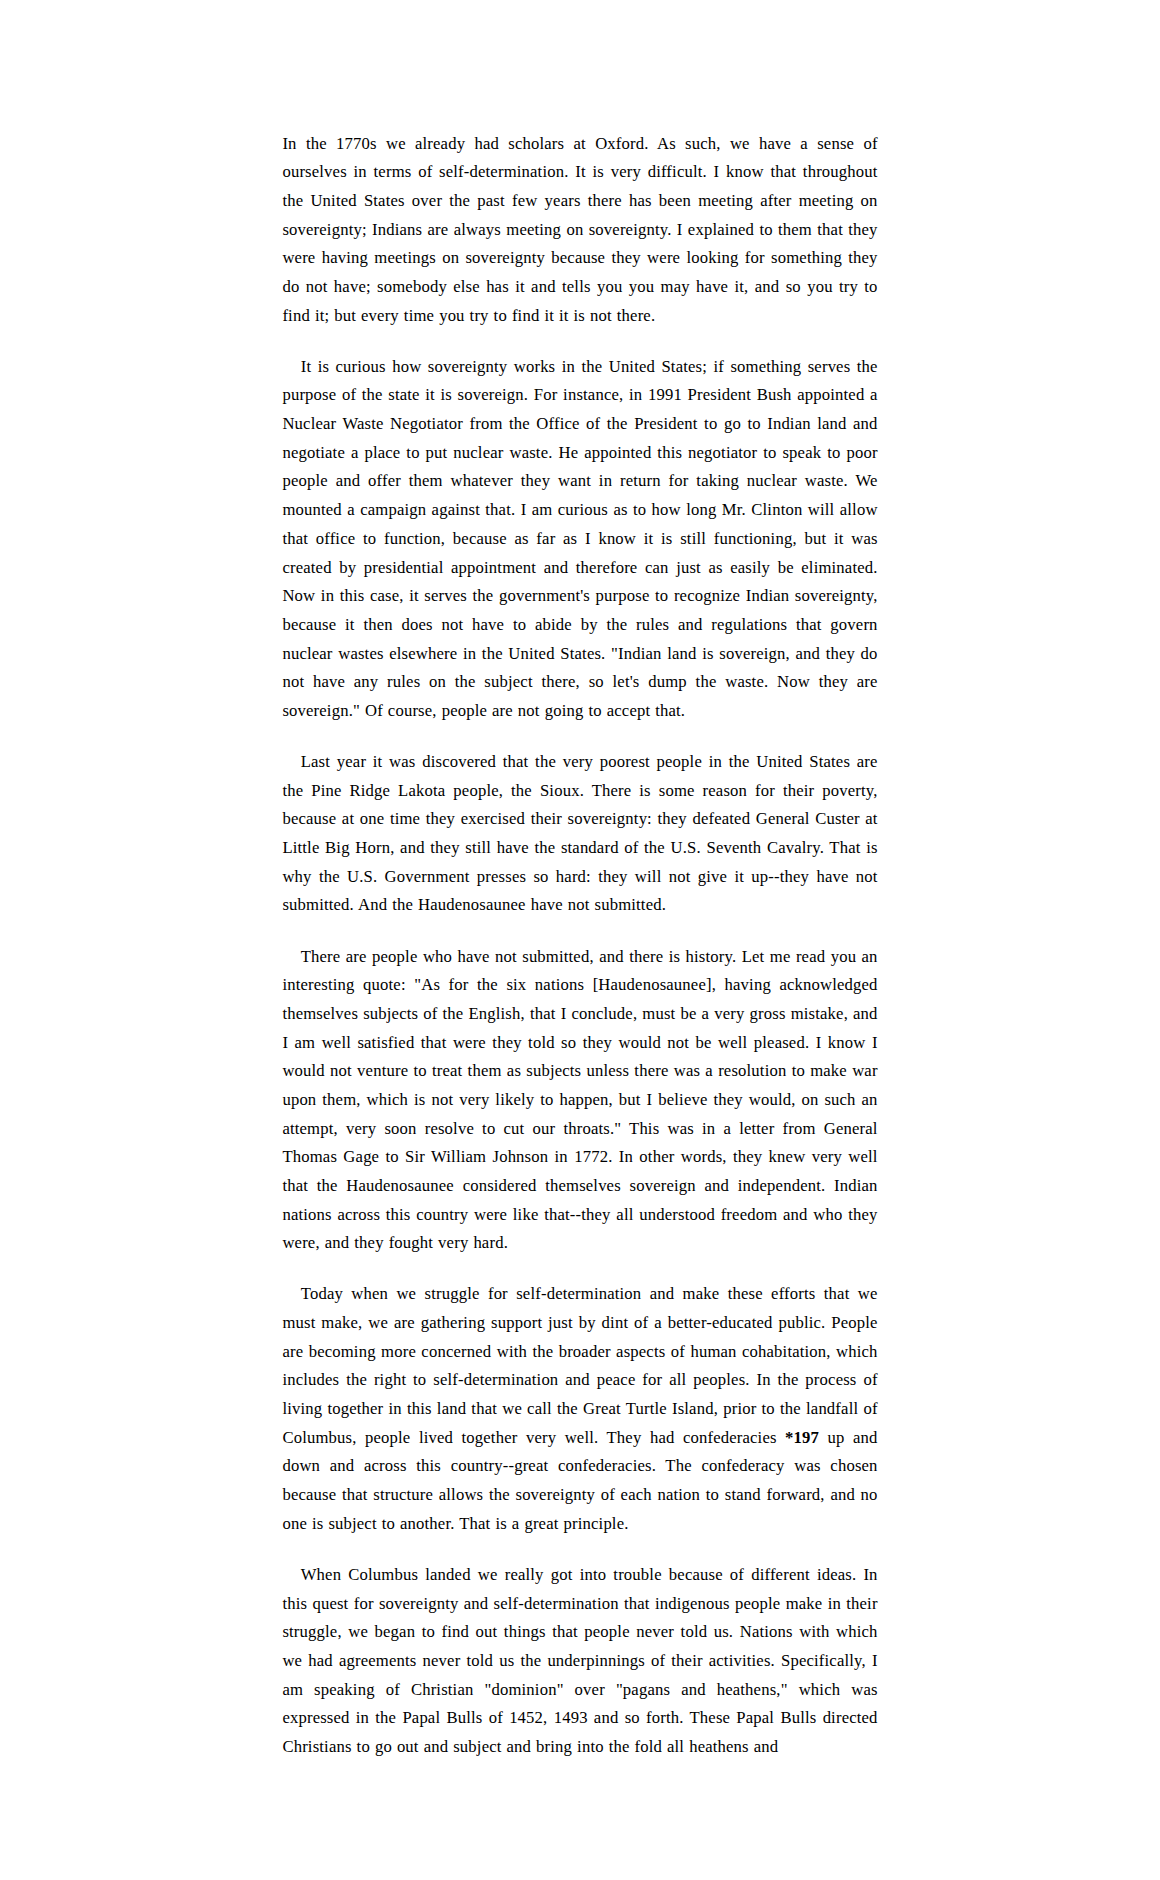In the 1770s we already had scholars at Oxford. As such, we have a sense of ourselves in terms of self-determination. It is very difficult. I know that throughout the United States over the past few years there has been meeting after meeting on sovereignty; Indians are always meeting on sovereignty. I explained to them that they were having meetings on sovereignty because they were looking for something they do not have; somebody else has it and tells you you may have it, and so you try to find it; but every time you try to find it it is not there.
It is curious how sovereignty works in the United States; if something serves the purpose of the state it is sovereign. For instance, in 1991 President Bush appointed a Nuclear Waste Negotiator from the Office of the President to go to Indian land and negotiate a place to put nuclear waste. He appointed this negotiator to speak to poor people and offer them whatever they want in return for taking nuclear waste. We mounted a campaign against that. I am curious as to how long Mr. Clinton will allow that office to function, because as far as I know it is still functioning, but it was created by presidential appointment and therefore can just as easily be eliminated. Now in this case, it serves the government's purpose to recognize Indian sovereignty, because it then does not have to abide by the rules and regulations that govern nuclear wastes elsewhere in the United States. "Indian land is sovereign, and they do not have any rules on the subject there, so let's dump the waste. Now they are sovereign." Of course, people are not going to accept that.
Last year it was discovered that the very poorest people in the United States are the Pine Ridge Lakota people, the Sioux. There is some reason for their poverty, because at one time they exercised their sovereignty: they defeated General Custer at Little Big Horn, and they still have the standard of the U.S. Seventh Cavalry. That is why the U.S. Government presses so hard: they will not give it up--they have not submitted. And the Haudenosaunee have not submitted.
There are people who have not submitted, and there is history. Let me read you an interesting quote: "As for the six nations [Haudenosaunee], having acknowledged themselves subjects of the English, that I conclude, must be a very gross mistake, and I am well satisfied that were they told so they would not be well pleased. I know I would not venture to treat them as subjects unless there was a resolution to make war upon them, which is not very likely to happen, but I believe they would, on such an attempt, very soon resolve to cut our throats." This was in a letter from General Thomas Gage to Sir William Johnson in 1772. In other words, they knew very well that the Haudenosaunee considered themselves sovereign and independent. Indian nations across this country were like that--they all understood freedom and who they were, and they fought very hard.
Today when we struggle for self-determination and make these efforts that we must make, we are gathering support just by dint of a better-educated public. People are becoming more concerned with the broader aspects of human cohabitation, which includes the right to self-determination and peace for all peoples. In the process of living together in this land that we call the Great Turtle Island, prior to the landfall of Columbus, people lived together very well. They had confederacies *197 up and down and across this country--great confederacies. The confederacy was chosen because that structure allows the sovereignty of each nation to stand forward, and no one is subject to another. That is a great principle.
When Columbus landed we really got into trouble because of different ideas. In this quest for sovereignty and self-determination that indigenous people make in their struggle, we began to find out things that people never told us. Nations with which we had agreements never told us the underpinnings of their activities. Specifically, I am speaking of Christian "dominion" over "pagans and heathens," which was expressed in the Papal Bulls of 1452, 1493 and so forth. These Papal Bulls directed Christians to go out and subject and bring into the fold all heathens and